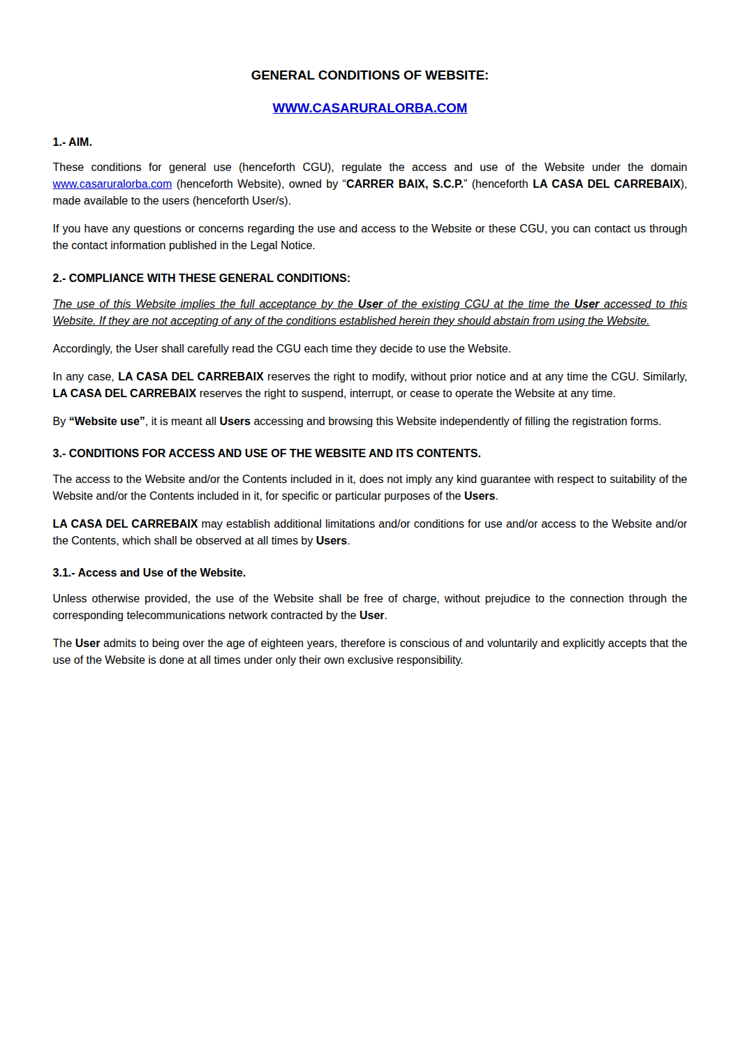GENERAL CONDITIONS OF WEBSITE: WWW.CASARURALORBA.COM
1.- AIM.
These conditions for general use (henceforth CGU), regulate the access and use of the Website under the domain www.casaruralorba.com (henceforth Website), owned by “CARRER BAIX, S.C.P.” (henceforth LA CASA DEL CARREBAIX), made available to the users (henceforth User/s).
If you have any questions or concerns regarding the use and access to the Website or these CGU, you can contact us through the contact information published in the Legal Notice.
2.- COMPLIANCE WITH THESE GENERAL CONDITIONS:
The use of this Website implies the full acceptance by the User of the existing CGU at the time the User accessed to this Website. If they are not accepting of any of the conditions established herein they should abstain from using the Website.
Accordingly, the User shall carefully read the CGU each time they decide to use the Website.
In any case, LA CASA DEL CARREBAIX reserves the right to modify, without prior notice and at any time the CGU. Similarly, LA CASA DEL CARREBAIX reserves the right to suspend, interrupt, or cease to operate the Website at any time.
By “Website use”, it is meant all Users accessing and browsing this Website independently of filling the registration forms.
3.- CONDITIONS FOR ACCESS AND USE OF THE WEBSITE AND ITS CONTENTS.
The access to the Website and/or the Contents included in it, does not imply any kind guarantee with respect to suitability of the Website and/or the Contents included in it, for specific or particular purposes of the Users.
LA CASA DEL CARREBAIX may establish additional limitations and/or conditions for use and/or access to the Website and/or the Contents, which shall be observed at all times by Users.
3.1.- Access and Use of the Website.
Unless otherwise provided, the use of the Website shall be free of charge, without prejudice to the connection through the corresponding telecommunications network contracted by the User.
The User admits to being over the age of eighteen years, therefore is conscious of and voluntarily and explicitly accepts that the use of the Website is done at all times under only their own exclusive responsibility.